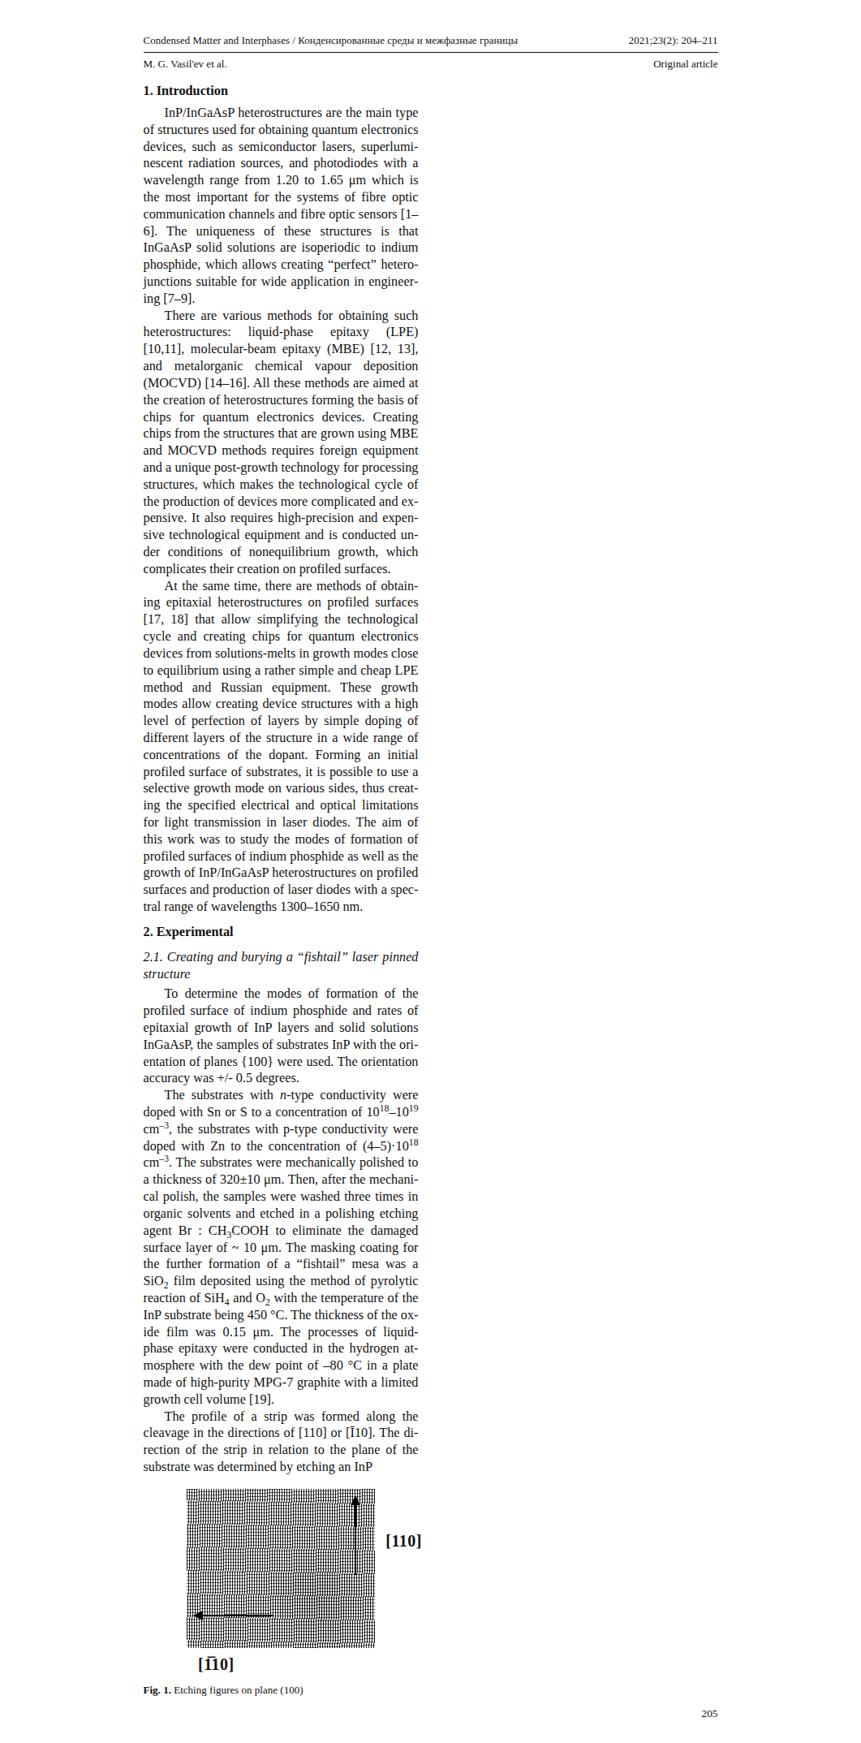Condensed Matter and Interphases / Конденсированные среды и межфазные границы
2021;23(2): 204–211
M. G. Vasil'ev et al.
Original article
1. Introduction
InP/InGaAsP heterostructures are the main type of structures used for obtaining quantum electronics devices, such as semiconductor lasers, superluminescent radiation sources, and photodiodes with a wavelength range from 1.20 to 1.65 μm which is the most important for the systems of fibre optic communication channels and fibre optic sensors [1–6]. The uniqueness of these structures is that InGaAsP solid solutions are isoperiodic to indium phosphide, which allows creating “perfect” heterojunctions suitable for wide application in engineering [7–9].
There are various methods for obtaining such heterostructures: liquid-phase epitaxy (LPE) [10,11], molecular-beam epitaxy (MBE) [12, 13], and metalorganic chemical vapour deposition (MOCVD) [14–16]. All these methods are aimed at the creation of heterostructures forming the basis of chips for quantum electronics devices. Creating chips from the structures that are grown using MBE and MOCVD methods requires foreign equipment and a unique post-growth technology for processing structures, which makes the technological cycle of the production of devices more complicated and expensive. It also requires high-precision and expensive technological equipment and is conducted under conditions of nonequilibrium growth, which complicates their creation on profiled surfaces.
At the same time, there are methods of obtaining epitaxial heterostructures on profiled surfaces [17, 18] that allow simplifying the technological cycle and creating chips for quantum electronics devices from solutions-melts in growth modes close to equilibrium using a rather simple and cheap LPE method and Russian equipment. These growth modes allow creating device structures with a high level of perfection of layers by simple doping of different layers of the structure in a wide range of concentrations of the dopant. Forming an initial profiled surface of substrates, it is possible to use a selective growth mode on various sides, thus creating the specified electrical and optical limitations for light transmission in laser diodes. The aim of this work was to study the modes of formation of profiled surfaces of indium phosphide as well as the growth of InP/InGaAsP heterostructures on profiled surfaces and production of laser diodes with a spectral range of wavelengths 1300–1650 nm.
2. Experimental
2.1. Creating and burying a “fishtail” laser pinned structure
To determine the modes of formation of the profiled surface of indium phosphide and rates of epitaxial growth of InP layers and solid solutions InGaAsP, the samples of substrates InP with the orientation of planes {100} were used. The orientation accuracy was +/- 0.5 degrees.
The substrates with n-type conductivity were doped with Sn or S to a concentration of 1018–1019 cm–3, the substrates with p-type conductivity were doped with Zn to the concentration of (4–5)·1018 cm–3. The substrates were mechanically polished to a thickness of 320±10 μm. Then, after the mechanical polish, the samples were washed three times in organic solvents and etched in a polishing etching agent Br : CH3COOH to eliminate the damaged surface layer of ~ 10 μm. The masking coating for the further formation of a “fishtail” mesa was a SiO2 film deposited using the method of pyrolytic reaction of SiH4 and O2 with the temperature of the InP substrate being 450 °C. The thickness of the oxide film was 0.15 μm. The processes of liquid-phase epitaxy were conducted in the hydrogen atmosphere with the dew point of –80 °C in a plate made of high-purity MPG-7 graphite with a limited growth cell volume [19].
The profile of a strip was formed along the cleavage in the directions of [110] or [Ī10]. The direction of the strip in relation to the plane of the substrate was determined by etching an InP
[110]
[1̅10]
Fig. 1. Etching figures on plane (100)
205